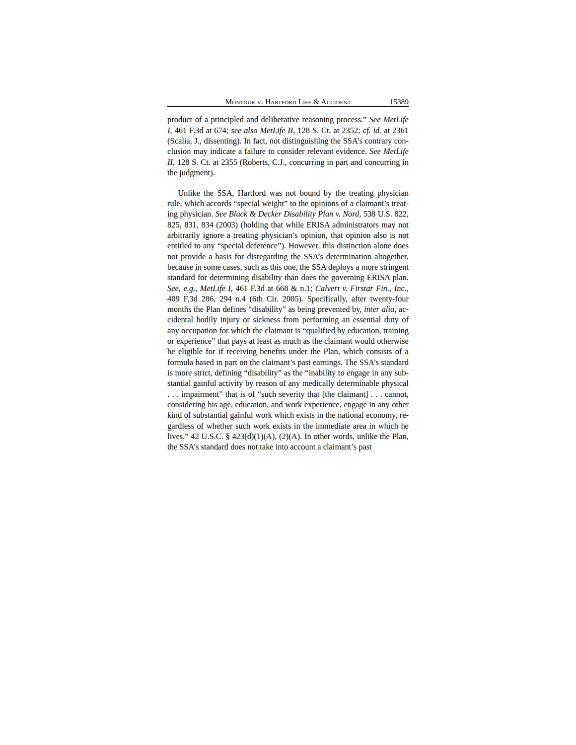Montour v. Hartford Life & Accident 15389
product of a principled and deliberative reasoning process.” See MetLife I, 461 F.3d at 674; see also MetLife II, 128 S. Ct. at 2352; cf. id. at 2361 (Scalia, J., dissenting). In fact, not distinguishing the SSA’s contrary conclusion may indicate a failure to consider relevant evidence. See MetLife II, 128 S. Ct. at 2355 (Roberts, C.J., concurring in part and concurring in the judgment).
Unlike the SSA, Hartford was not bound by the treating physician rule, which accords “special weight” to the opinions of a claimant’s treating physician. See Black & Decker Disability Plan v. Nord, 538 U.S. 822, 825, 831, 834 (2003) (holding that while ERISA administrators may not arbitrarily ignore a treating physician’s opinion, that opinion also is not entitled to any “special deference”). However, this distinction alone does not provide a basis for disregarding the SSA’s determination altogether, because in some cases, such as this one, the SSA deploys a more stringent standard for determining disability than does the governing ERISA plan. See, e.g., MetLife I, 461 F.3d at 668 & n.1; Calvert v. Firstar Fin., Inc., 409 F.3d 286, 294 n.4 (6th Cir. 2005). Specifically, after twenty-four months the Plan defines “disability” as being prevented by, inter alia, accidental bodily injury or sickness from performing an essential duty of any occupation for which the claimant is “qualified by education, training or experience” that pays at least as much as the claimant would otherwise be eligible for if receiving benefits under the Plan, which consists of a formula based in part on the claimant’s past earnings. The SSA’s standard is more strict, defining “disability” as the “inability to engage in any substantial gainful activity by reason of any medically determinable physical . . . impairment” that is of “such severity that [the claimant] . . . cannot, considering his age, education, and work experience, engage in any other kind of substantial gainful work which exists in the national economy, regardless of whether such work exists in the immediate area in which he lives.” 42 U.S.C. § 423(d)(1)(A), (2)(A). In other words, unlike the Plan, the SSA’s standard does not take into account a claimant’s past